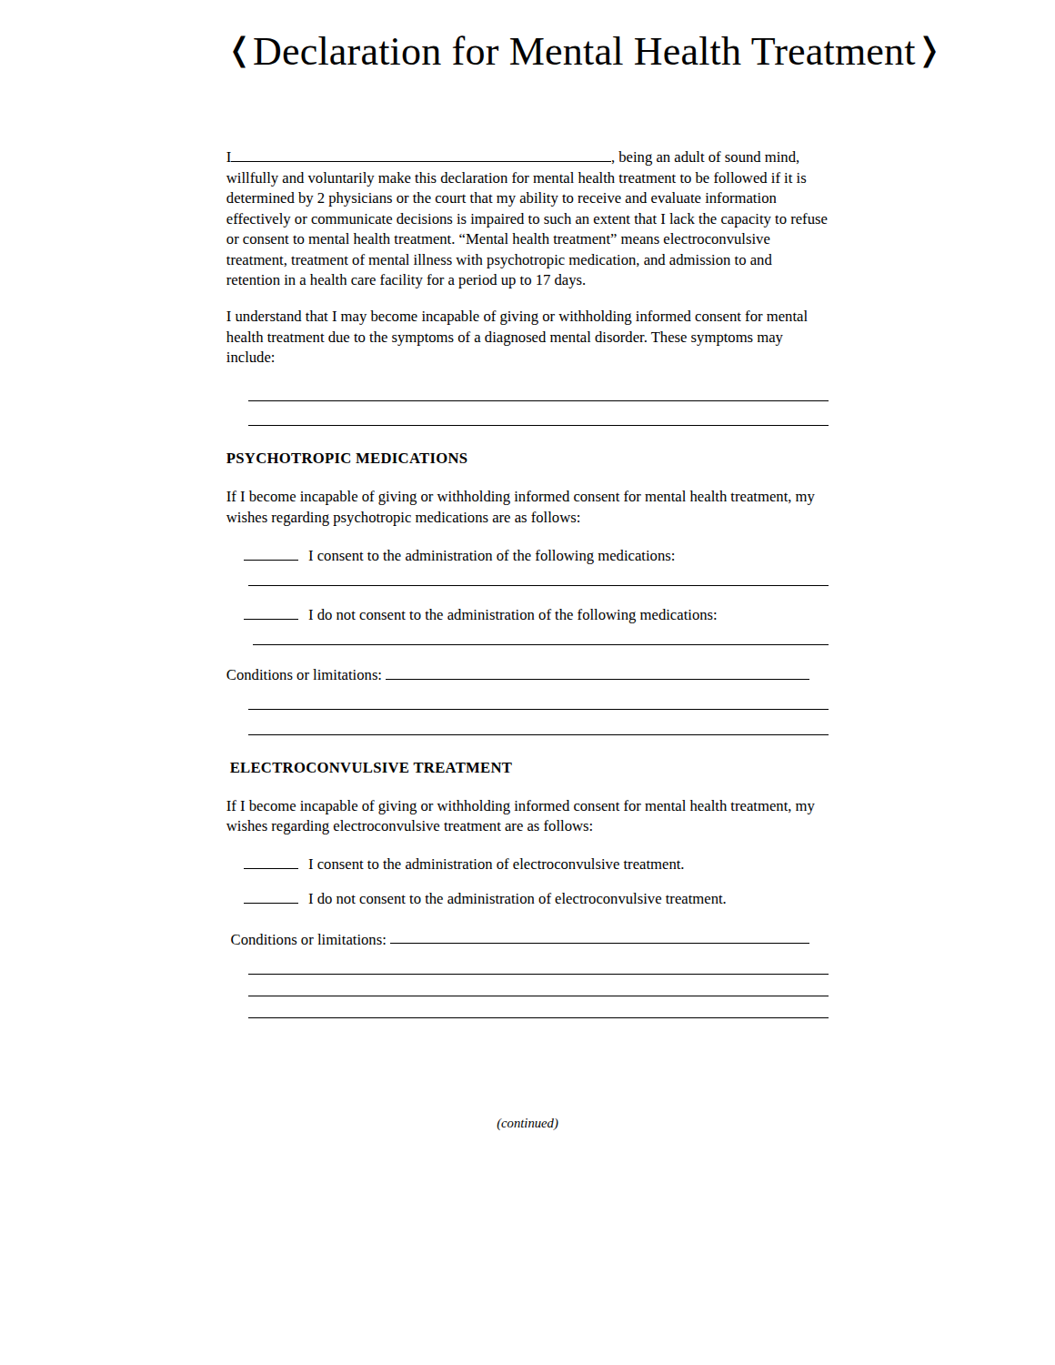❭Declaration for Mental Health Treatment❭
I , being an adult of sound mind, willfully and voluntarily make this declaration for mental health treatment to be followed if it is determined by 2 physicians or the court that my ability to receive and evaluate information effectively or communicate decisions is impaired to such an extent that I lack the capacity to refuse or consent to mental health treatment. “Mental health treatment” means electroconvulsive treatment, treatment of mental illness with psychotropic medication, and admission to and retention in a health care facility for a period up to 17 days.
I understand that I may become incapable of giving or withholding informed consent for mental health treatment due to the symptoms of a diagnosed mental disorder. These symptoms may include:
PSYCHOTROPIC MEDICATIONS
If I become incapable of giving or withholding informed consent for mental health treatment, my wishes regarding psychotropic medications are as follows:
I consent to the administration of the following medications:
I do not consent to the administration of the following medications:
Conditions or limitations:
ELECTROCONVULSIVE TREATMENT
If I become incapable of giving or withholding informed consent for mental health treatment, my wishes regarding electroconvulsive treatment are as follows:
I consent to the administration of electroconvulsive treatment.
I do not consent to the administration of electroconvulsive treatment.
Conditions or limitations:
(continued)